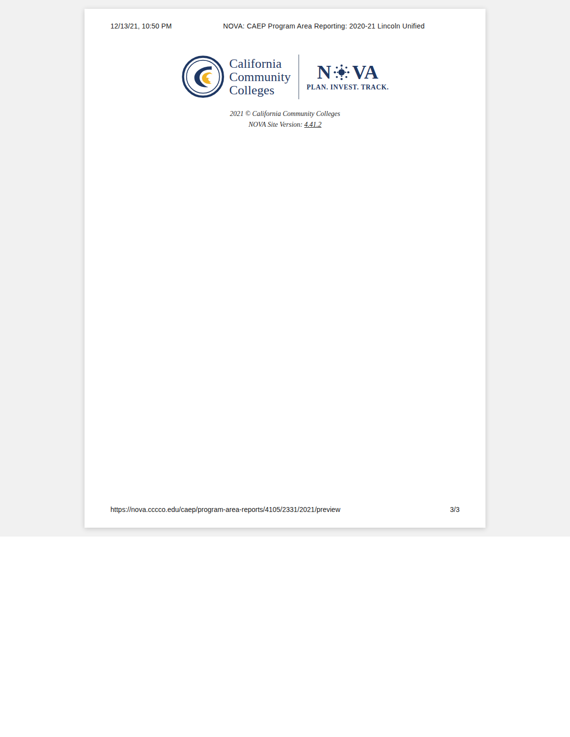12/13/21, 10:50 PM NOVA: CAEP Program Area Reporting: 2020-21 Lincoln Unified
California
Community
Colleges
N VA
PLAN. INVEST. TRACK.
2021 © California Community Colleges
NOVA Site Version: 4.41.2
https://nova.cccco.edu/caep/program-area-reports/4105/2331/2021/preview 3/3